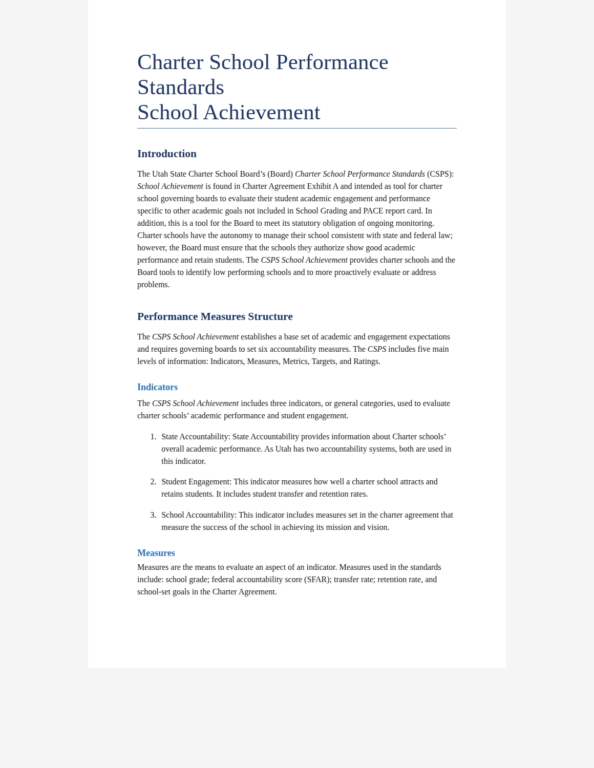Charter School Performance Standards
School Achievement
Introduction
The Utah State Charter School Board’s (Board) Charter School Performance Standards (CSPS): School Achievement is found in Charter Agreement Exhibit A and intended as tool for charter school governing boards to evaluate their student academic engagement and performance specific to other academic goals not included in School Grading and PACE report card. In addition, this is a tool for the Board to meet its statutory obligation of ongoing monitoring. Charter schools have the autonomy to manage their school consistent with state and federal law; however, the Board must ensure that the schools they authorize show good academic performance and retain students. The CSPS School Achievement provides charter schools and the Board tools to identify low performing schools and to more proactively evaluate or address problems.
Performance Measures Structure
The CSPS School Achievement establishes a base set of academic and engagement expectations and requires governing boards to set six accountability measures. The CSPS includes five main levels of information: Indicators, Measures, Metrics, Targets, and Ratings.
Indicators
The CSPS School Achievement includes three indicators, or general categories, used to evaluate charter schools’ academic performance and student engagement.
State Accountability: State Accountability provides information about Charter schools’ overall academic performance. As Utah has two accountability systems, both are used in this indicator.
Student Engagement: This indicator measures how well a charter school attracts and retains students. It includes student transfer and retention rates.
School Accountability: This indicator includes measures set in the charter agreement that measure the success of the school in achieving its mission and vision.
Measures
Measures are the means to evaluate an aspect of an indicator. Measures used in the standards include: school grade; federal accountability score (SFAR); transfer rate; retention rate, and school-set goals in the Charter Agreement.